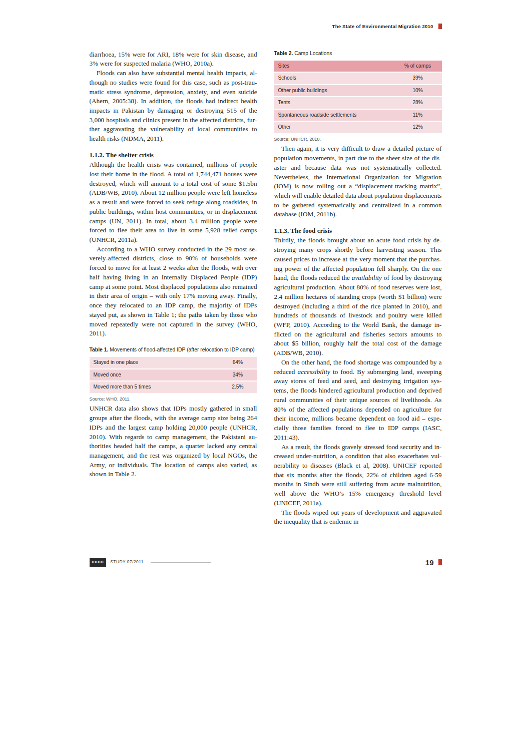The State of Environmental Migration 2010
diarrhoea, 15% were for ARI, 18% were for skin disease, and 3% were for suspected malaria (WHO, 2010a).
Floods can also have substantial mental health impacts, although no studies were found for this case, such as post-traumatic stress syndrome, depression, anxiety, and even suicide (Ahern, 2005:38). In addition, the floods had indirect health impacts in Pakistan by damaging or destroying 515 of the 3,000 hospitals and clinics present in the affected districts, further aggravating the vulnerability of local communities to health risks (NDMA, 2011).
1.1.2. The shelter crisis
Although the health crisis was contained, millions of people lost their home in the flood. A total of 1,744,471 houses were destroyed, which will amount to a total cost of some $1.5bn (ADB/WB, 2010). About 12 million people were left homeless as a result and were forced to seek refuge along roadsides, in public buildings, within host communities, or in displacement camps (UN, 2011). In total, about 3.4 million people were forced to flee their area to live in some 5,928 relief camps (UNHCR, 2011a).
According to a WHO survey conducted in the 29 most severely-affected districts, close to 90% of households were forced to move for at least 2 weeks after the floods, with over half having living in an Internally Displaced People (IDP) camp at some point. Most displaced populations also remained in their area of origin – with only 17% moving away. Finally, once they relocated to an IDP camp, the majority of IDPs stayed put, as shown in Table 1; the paths taken by those who moved repeatedly were not captured in the survey (WHO, 2011).
Table 1. Movements of flood-affected IDP (after relocation to IDP camp)
| Stayed in one place | 64% |
| Moved once | 34% |
| Moved more than 5 times | 2.5% |
Source: WHO, 2011.
UNHCR data also shows that IDPs mostly gathered in small groups after the floods, with the average camp size being 264 IDPs and the largest camp holding 20,000 people (UNHCR, 2010). With regards to camp management, the Pakistani authorities headed half the camps, a quarter lacked any central management, and the rest was organized by local NGOs, the Army, or individuals. The location of camps also varied, as shown in Table 2.
Table 2. Camp Locations
| Sites | % of camps |
| --- | --- |
| Schools | 39% |
| Other public buildings | 10% |
| Tents | 28% |
| Spontaneous roadside settlements | 11% |
| Other | 12% |
Source: UNHCR, 2010.
Then again, it is very difficult to draw a detailed picture of population movements, in part due to the sheer size of the disaster and because data was not systematically collected. Nevertheless, the International Organization for Migration (IOM) is now rolling out a “displacement-tracking matrix”, which will enable detailed data about population displacements to be gathered systematically and centralized in a common database (IOM, 2011b).
1.1.3. The food crisis
Thirdly, the floods brought about an acute food crisis by destroying many crops shortly before harvesting season. This caused prices to increase at the very moment that the purchasing power of the affected population fell sharply. On the one hand, the floods reduced the availability of food by destroying agricultural production. About 80% of food reserves were lost, 2.4 million hectares of standing crops (worth $1 billion) were destroyed (including a third of the rice planted in 2010), and hundreds of thousands of livestock and poultry were killed (WFP, 2010). According to the World Bank, the damage inflicted on the agricultural and fisheries sectors amounts to about $5 billion, roughly half the total cost of the damage (ADB/WB, 2010).
On the other hand, the food shortage was compounded by a reduced accessibility to food. By submerging land, sweeping away stores of feed and seed, and destroying irrigation systems, the floods hindered agricultural production and deprived rural communities of their unique sources of livelihoods. As 80% of the affected populations depended on agriculture for their income, millions became dependent on food aid – especially those families forced to flee to IDP camps (IASC, 2011:43).
As a result, the floods gravely stressed food security and increased under-nutrition, a condition that also exacerbates vulnerability to diseases (Black et al, 2008). UNICEF reported that six months after the floods, 22% of children aged 6-59 months in Sindh were still suffering from acute malnutrition, well above the WHO’s 15% emergency threshold level (UNICEF, 2011a).
The floods wiped out years of development and aggravated the inequality that is endemic in
IDDRI STUDY 07/2011
19